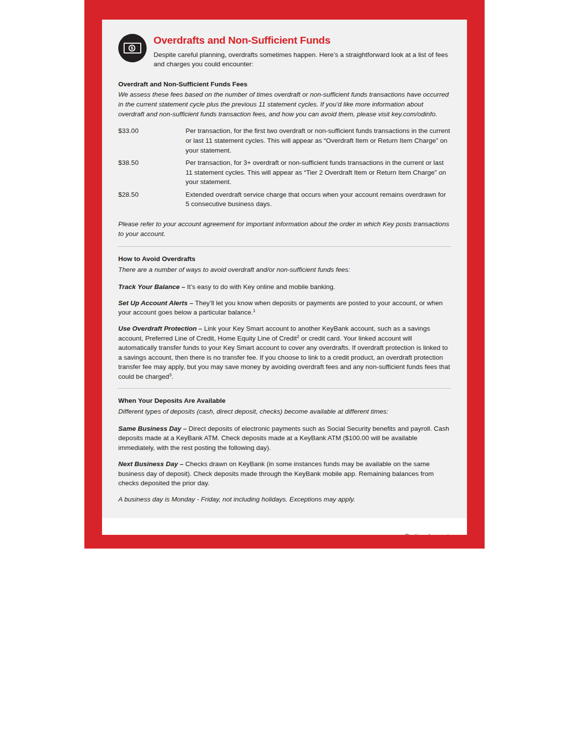Overdrafts and Non-Sufficient Funds
Despite careful planning, overdrafts sometimes happen. Here’s a straightforward look at a list of fees and charges you could encounter:
Overdraft and Non-Sufficient Funds Fees
We assess these fees based on the number of times overdraft or non-sufficient funds transactions have occurred in the current statement cycle plus the previous 11 statement cycles. If you’d like more information about overdraft and non-sufficient funds transaction fees, and how you can avoid them, please visit key.com/odinfo.
| $33.00 | Per transaction, for the first two overdraft or non-sufficient funds transactions in the current or last 11 statement cycles. This will appear as “Overdraft Item or Return Item Charge” on your statement. |
| $38.50 | Per transaction, for 3+ overdraft or non-sufficient funds transactions in the current or last 11 statement cycles. This will appear as “Tier 2 Overdraft Item or Return Item Charge” on your statement. |
| $28.50 | Extended overdraft service charge that occurs when your account remains overdrawn for 5 consecutive business days. |
Please refer to your account agreement for important information about the order in which Key posts transactions to your account.
How to Avoid Overdrafts
There are a number of ways to avoid overdraft and/or non-sufficient funds fees:
Track Your Balance – It’s easy to do with Key online and mobile banking.
Set Up Account Alerts – They’ll let you know when deposits or payments are posted to your account, or when your account goes below a particular balance.1
Use Overdraft Protection – Link your Key Smart account to another KeyBank account, such as a savings account, Preferred Line of Credit, Home Equity Line of Credit2 or credit card. Your linked account will automatically transfer funds to your Key Smart account to cover any overdrafts. If overdraft protection is linked to a savings account, then there is no transfer fee. If you choose to link to a credit product, an overdraft protection transfer fee may apply, but you may save money by avoiding overdraft fees and any non-sufficient funds fees that could be charged3.
When Your Deposits Are Available
Different types of deposits (cash, direct deposit, checks) become available at different times:
Same Business Day – Direct deposits of electronic payments such as Social Security benefits and payroll. Cash deposits made at a KeyBank ATM. Check deposits made at a KeyBank ATM ($100.00 will be available immediately, with the rest posting the following day).
Next Business Day – Checks drawn on KeyBank (in some instances funds may be available on the same business day of deposit). Check deposits made through the KeyBank mobile app. Remaining balances from checks deposited the prior day.
A business day is Monday - Friday, not including holidays. Exceptions may apply.
Continued on next page